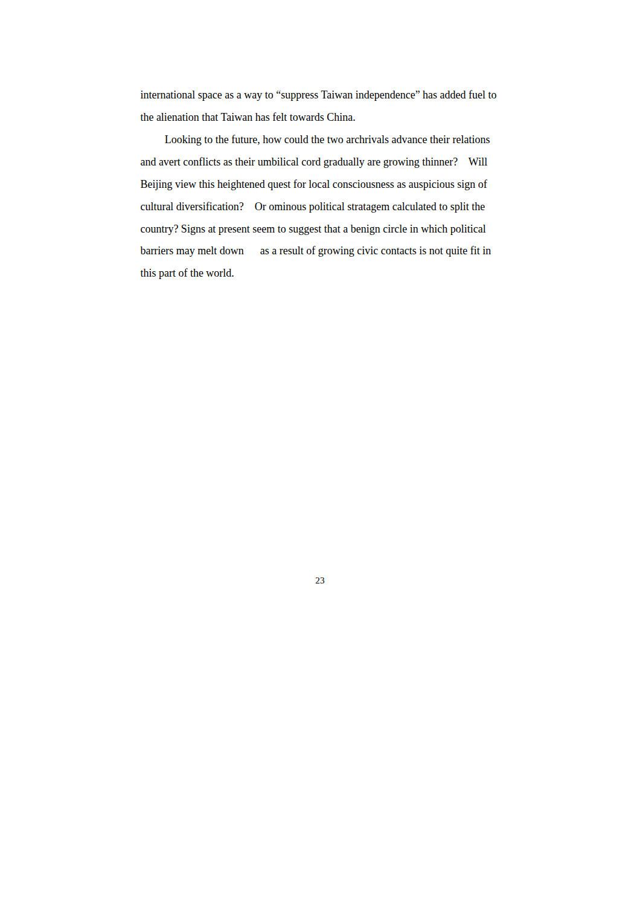international space as a way to “suppress Taiwan independence” has added fuel to the alienation that Taiwan has felt towards China.
Looking to the future, how could the two archrivals advance their relations and avert conflicts as their umbilical cord gradually are growing thinner? Will Beijing view this heightened quest for local consciousness as auspicious sign of cultural diversification? Or ominous political stratagem calculated to split the country? Signs at present seem to suggest that a benign circle in which political barriers may melt down as a result of growing civic contacts is not quite fit in this part of the world.
23